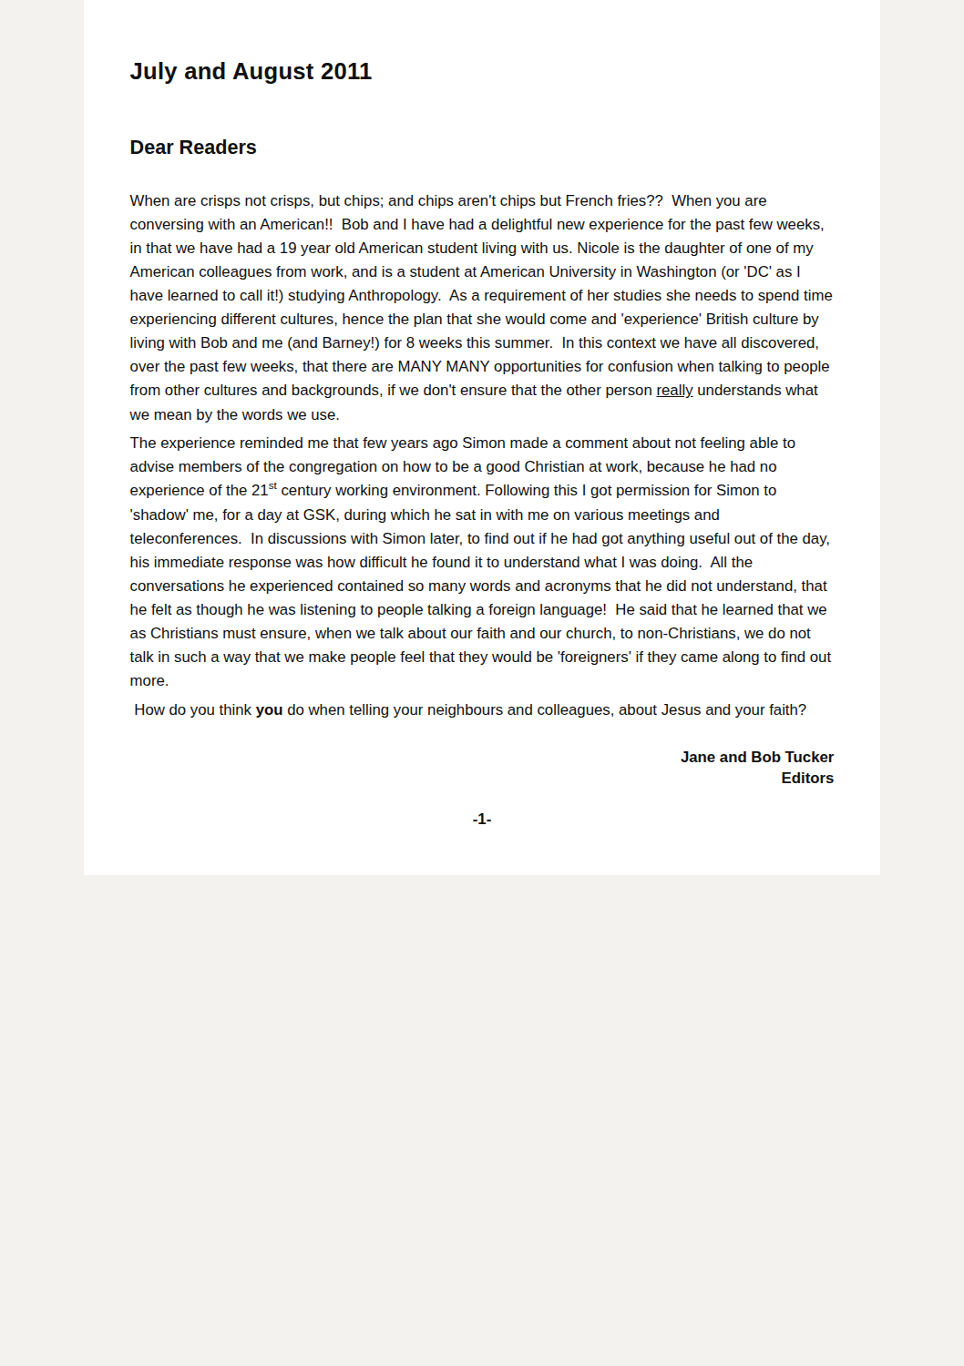July and August 2011
Dear Readers
When are crisps not crisps, but chips; and chips aren't chips but French fries?? When you are conversing with an American!! Bob and I have had a delightful new experience for the past few weeks, in that we have had a 19 year old American student living with us. Nicole is the daughter of one of my American colleagues from work, and is a student at American University in Washington (or 'DC' as I have learned to call it!) studying Anthropology. As a requirement of her studies she needs to spend time experiencing different cultures, hence the plan that she would come and 'experience' British culture by living with Bob and me (and Barney!) for 8 weeks this summer. In this context we have all discovered, over the past few weeks, that there are MANY MANY opportunities for confusion when talking to people from other cultures and backgrounds, if we don't ensure that the other person really understands what we mean by the words we use.
The experience reminded me that few years ago Simon made a comment about not feeling able to advise members of the congregation on how to be a good Christian at work, because he had no experience of the 21st century working environment. Following this I got permission for Simon to 'shadow' me, for a day at GSK, during which he sat in with me on various meetings and teleconferences. In discussions with Simon later, to find out if he had got anything useful out of the day, his immediate response was how difficult he found it to understand what I was doing. All the conversations he experienced contained so many words and acronyms that he did not understand, that he felt as though he was listening to people talking a foreign language! He said that he learned that we as Christians must ensure, when we talk about our faith and our church, to non-Christians, we do not talk in such a way that we make people feel that they would be 'foreigners' if they came along to find out more.
How do you think you do when telling your neighbours and colleagues, about Jesus and your faith?
Jane and Bob Tucker
Editors
-1-